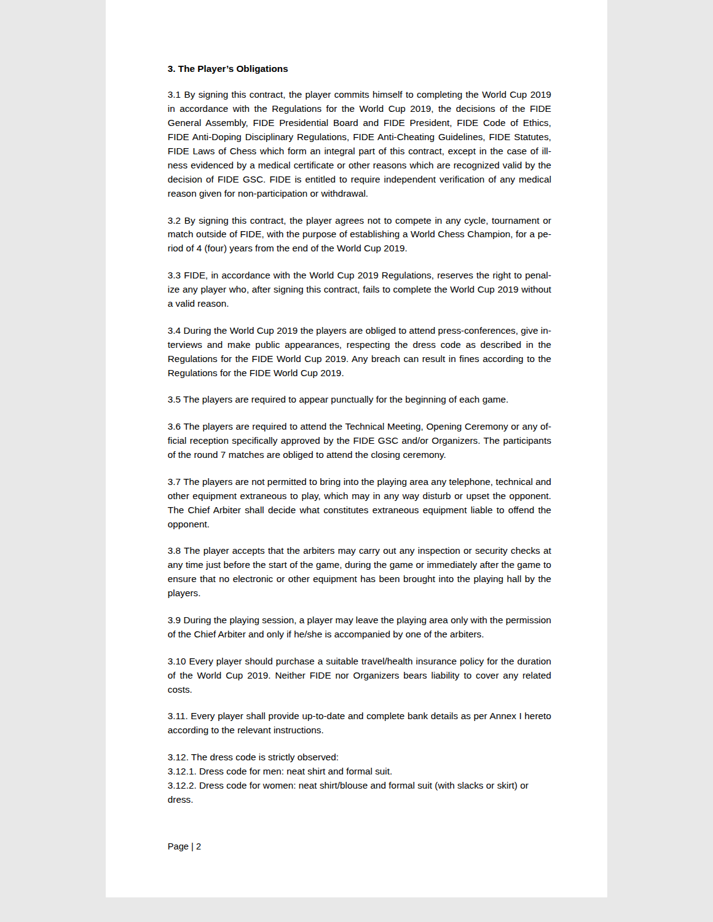3. The Player’s Obligations
3.1 By signing this contract, the player commits himself to completing the World Cup 2019 in accordance with the Regulations for the World Cup 2019, the decisions of the FIDE General Assembly, FIDE Presidential Board and FIDE President, FIDE Code of Ethics, FIDE Anti-Doping Disciplinary Regulations, FIDE Anti-Cheating Guidelines, FIDE Statutes, FIDE Laws of Chess which form an integral part of this contract, except in the case of illness evidenced by a medical certificate or other reasons which are recognized valid by the decision of FIDE GSC. FIDE is entitled to require independent verification of any medical reason given for non-participation or withdrawal.
3.2 By signing this contract, the player agrees not to compete in any cycle, tournament or match outside of FIDE, with the purpose of establishing a World Chess Champion, for a period of 4 (four) years from the end of the World Cup 2019.
3.3 FIDE, in accordance with the World Cup 2019 Regulations, reserves the right to penalize any player who, after signing this contract, fails to complete the World Cup 2019 without a valid reason.
3.4 During the World Cup 2019 the players are obliged to attend press-conferences, give interviews and make public appearances, respecting the dress code as described in the Regulations for the FIDE World Cup 2019. Any breach can result in fines according to the Regulations for the FIDE World Cup 2019.
3.5 The players are required to appear punctually for the beginning of each game.
3.6 The players are required to attend the Technical Meeting, Opening Ceremony or any official reception specifically approved by the FIDE GSC and/or Organizers. The participants of the round 7 matches are obliged to attend the closing ceremony.
3.7 The players are not permitted to bring into the playing area any telephone, technical and other equipment extraneous to play, which may in any way disturb or upset the opponent. The Chief Arbiter shall decide what constitutes extraneous equipment liable to offend the opponent.
3.8 The player accepts that the arbiters may carry out any inspection or security checks at any time just before the start of the game, during the game or immediately after the game to ensure that no electronic or other equipment has been brought into the playing hall by the players.
3.9 During the playing session, a player may leave the playing area only with the permission of the Chief Arbiter and only if he/she is accompanied by one of the arbiters.
3.10 Every player should purchase a suitable travel/health insurance policy for the duration of the World Cup 2019. Neither FIDE nor Organizers bears liability to cover any related costs.
3.11. Every player shall provide up-to-date and complete bank details as per Annex I hereto according to the relevant instructions.
3.12. The dress code is strictly observed:
3.12.1. Dress code for men: neat shirt and formal suit.
3.12.2. Dress code for women: neat shirt/blouse and formal suit (with slacks or skirt) or dress.
Page | 2